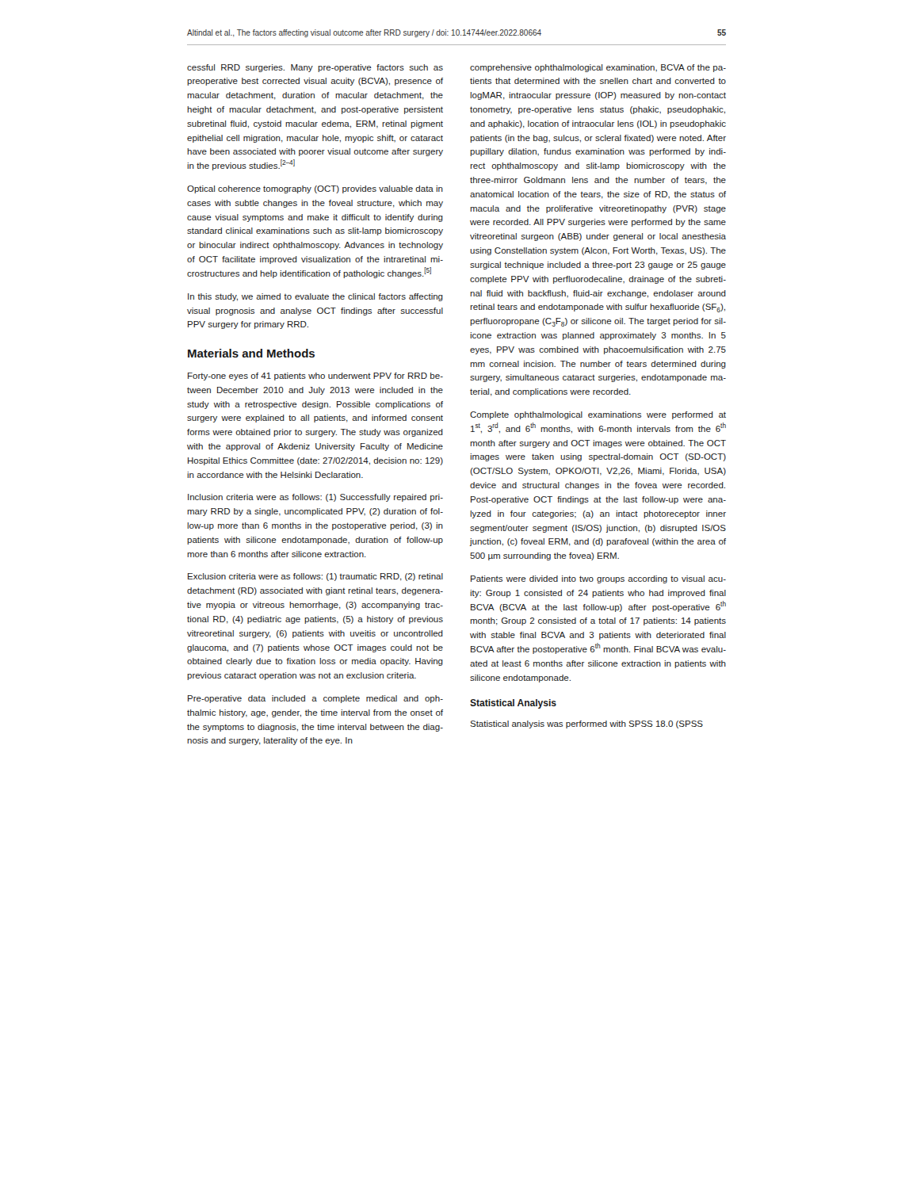Altindal et al., The factors affecting visual outcome after RRD surgery / doi: 10.14744/eer.2022.80664
55
cessful RRD surgeries. Many pre-operative factors such as preoperative best corrected visual acuity (BCVA), presence of macular detachment, duration of macular detachment, the height of macular detachment, and post-operative persistent subretinal fluid, cystoid macular edema, ERM, retinal pigment epithelial cell migration, macular hole, myopic shift, or cataract have been associated with poorer visual outcome after surgery in the previous studies.[2–4]
Optical coherence tomography (OCT) provides valuable data in cases with subtle changes in the foveal structure, which may cause visual symptoms and make it difficult to identify during standard clinical examinations such as slit-lamp biomicroscopy or binocular indirect ophthalmoscopy. Advances in technology of OCT facilitate improved visualization of the intraretinal microstructures and help identification of pathologic changes.[5]
In this study, we aimed to evaluate the clinical factors affecting visual prognosis and analyse OCT findings after successful PPV surgery for primary RRD.
Materials and Methods
Forty-one eyes of 41 patients who underwent PPV for RRD between December 2010 and July 2013 were included in the study with a retrospective design. Possible complications of surgery were explained to all patients, and informed consent forms were obtained prior to surgery. The study was organized with the approval of Akdeniz University Faculty of Medicine Hospital Ethics Committee (date: 27/02/2014, decision no: 129) in accordance with the Helsinki Declaration.
Inclusion criteria were as follows: (1) Successfully repaired primary RRD by a single, uncomplicated PPV, (2) duration of follow-up more than 6 months in the postoperative period, (3) in patients with silicone endotamponade, duration of follow-up more than 6 months after silicone extraction.
Exclusion criteria were as follows: (1) traumatic RRD, (2) retinal detachment (RD) associated with giant retinal tears, degenerative myopia or vitreous hemorrhage, (3) accompanying tractional RD, (4) pediatric age patients, (5) a history of previous vitreoretinal surgery, (6) patients with uveitis or uncontrolled glaucoma, and (7) patients whose OCT images could not be obtained clearly due to fixation loss or media opacity. Having previous cataract operation was not an exclusion criteria.
Pre-operative data included a complete medical and ophthalmic history, age, gender, the time interval from the onset of the symptoms to diagnosis, the time interval between the diagnosis and surgery, laterality of the eye. In
comprehensive ophthalmological examination, BCVA of the patients that determined with the snellen chart and converted to logMAR, intraocular pressure (IOP) measured by non-contact tonometry, pre-operative lens status (phakic, pseudophakic, and aphakic), location of intraocular lens (IOL) in pseudophakic patients (in the bag, sulcus, or scleral fixated) were noted. After pupillary dilation, fundus examination was performed by indirect ophthalmoscopy and slit-lamp biomicroscopy with the three-mirror Goldmann lens and the number of tears, the anatomical location of the tears, the size of RD, the status of macula and the proliferative vitreoretinopathy (PVR) stage were recorded. All PPV surgeries were performed by the same vitreoretinal surgeon (ABB) under general or local anesthesia using Constellation system (Alcon, Fort Worth, Texas, US). The surgical technique included a three-port 23 gauge or 25 gauge complete PPV with perfluorodecaline, drainage of the subretinal fluid with backflush, fluid-air exchange, endolaser around retinal tears and endotamponade with sulfur hexafluoride (SF6), perfluoropropane (C3F8) or silicone oil. The target period for silicone extraction was planned approximately 3 months. In 5 eyes, PPV was combined with phacoemulsification with 2.75 mm corneal incision. The number of tears determined during surgery, simultaneous cataract surgeries, endotamponade material, and complications were recorded.
Complete ophthalmological examinations were performed at 1st, 3rd, and 6th months, with 6-month intervals from the 6th month after surgery and OCT images were obtained. The OCT images were taken using spectral-domain OCT (SD-OCT) (OCT/SLO System, OPKO/OTI, V2,26, Miami, Florida, USA) device and structural changes in the fovea were recorded. Post-operative OCT findings at the last follow-up were analyzed in four categories; (a) an intact photoreceptor inner segment/outer segment (IS/OS) junction, (b) disrupted IS/OS junction, (c) foveal ERM, and (d) parafoveal (within the area of 500 µm surrounding the fovea) ERM.
Patients were divided into two groups according to visual acuity: Group 1 consisted of 24 patients who had improved final BCVA (BCVA at the last follow-up) after post-operative 6th month; Group 2 consisted of a total of 17 patients: 14 patients with stable final BCVA and 3 patients with deteriorated final BCVA after the postoperative 6th month. Final BCVA was evaluated at least 6 months after silicone extraction in patients with silicone endotamponade.
Statistical Analysis
Statistical analysis was performed with SPSS 18.0 (SPSS